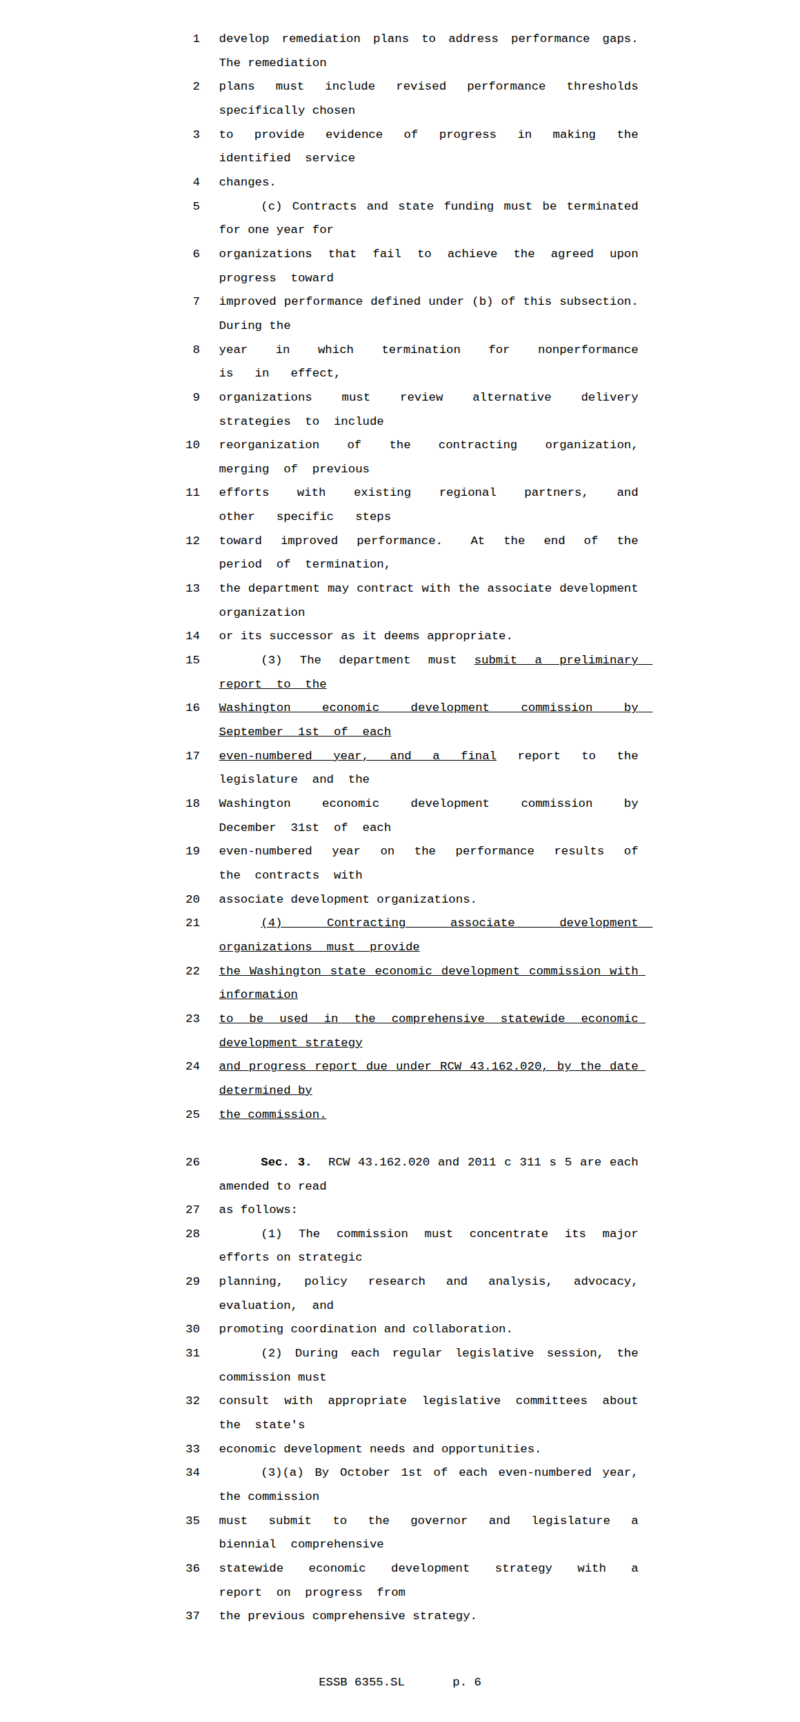1 develop remediation plans to address performance gaps. The remediation
2 plans must include revised performance thresholds specifically chosen
3 to provide evidence of progress in making the identified service
4 changes.
5 (c) Contracts and state funding must be terminated for one year for
6 organizations that fail to achieve the agreed upon progress toward
7 improved performance defined under (b) of this subsection. During the
8 year in which termination for nonperformance is in effect,
9 organizations must review alternative delivery strategies to include
10 reorganization of the contracting organization, merging of previous
11 efforts with existing regional partners, and other specific steps
12 toward improved performance. At the end of the period of termination,
13 the department may contract with the associate development organization
14 or its successor as it deems appropriate.
15 (3) The department must submit a preliminary report to the
16 Washington economic development commission by September 1st of each
17 even-numbered year, and a final report to the legislature and the
18 Washington economic development commission by December 31st of each
19 even-numbered year on the performance results of the contracts with
20 associate development organizations.
21 (4) Contracting associate development organizations must provide
22 the Washington state economic development commission with information
23 to be used in the comprehensive statewide economic development strategy
24 and progress report due under RCW 43.162.020, by the date determined by
25 the commission.
26 Sec. 3. RCW 43.162.020 and 2011 c 311 s 5 are each amended to read
27 as follows:
28 (1) The commission must concentrate its major efforts on strategic
29 planning, policy research and analysis, advocacy, evaluation, and
30 promoting coordination and collaboration.
31 (2) During each regular legislative session, the commission must
32 consult with appropriate legislative committees about the state's
33 economic development needs and opportunities.
34 (3)(a) By October 1st of each even-numbered year, the commission
35 must submit to the governor and legislature a biennial comprehensive
36 statewide economic development strategy with a report on progress from
37 the previous comprehensive strategy.
ESSB 6355.SL p. 6